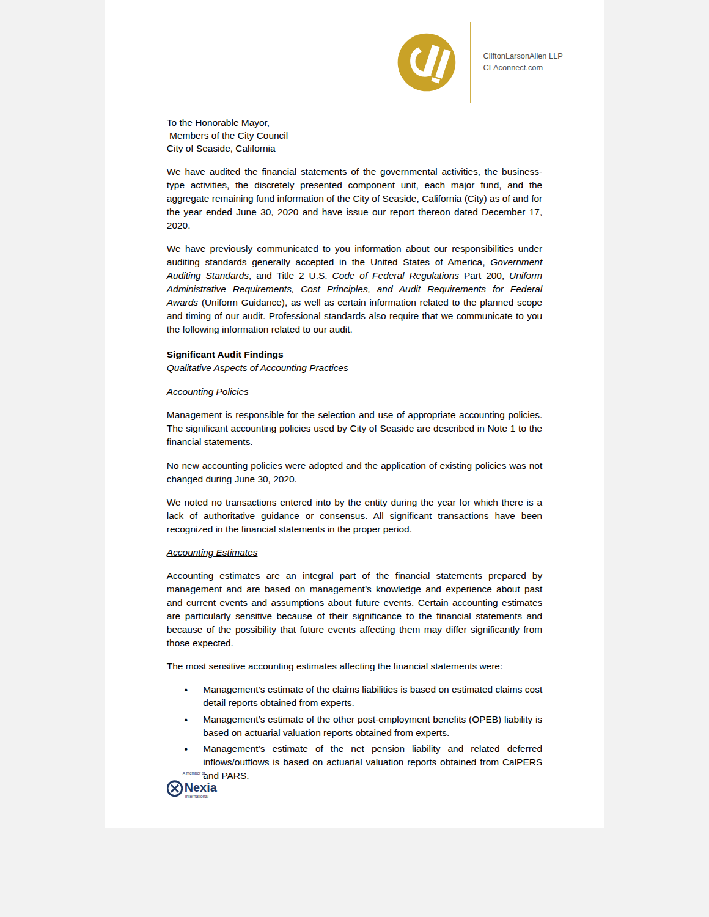CliftonLarsonAllen LLP
CLAconnect.com
To the Honorable Mayor,
Members of the City Council
City of Seaside, California
We have audited the financial statements of the governmental activities, the business-type activities, the discretely presented component unit, each major fund, and the aggregate remaining fund information of the City of Seaside, California (City) as of and for the year ended June 30, 2020 and have issue our report thereon dated December 17, 2020.
We have previously communicated to you information about our responsibilities under auditing standards generally accepted in the United States of America, Government Auditing Standards, and Title 2 U.S. Code of Federal Regulations Part 200, Uniform Administrative Requirements, Cost Principles, and Audit Requirements for Federal Awards (Uniform Guidance), as well as certain information related to the planned scope and timing of our audit. Professional standards also require that we communicate to you the following information related to our audit.
Significant Audit Findings
Qualitative Aspects of Accounting Practices
Accounting Policies
Management is responsible for the selection and use of appropriate accounting policies. The significant accounting policies used by City of Seaside are described in Note 1 to the financial statements.
No new accounting policies were adopted and the application of existing policies was not changed during June 30, 2020.
We noted no transactions entered into by the entity during the year for which there is a lack of authoritative guidance or consensus. All significant transactions have been recognized in the financial statements in the proper period.
Accounting Estimates
Accounting estimates are an integral part of the financial statements prepared by management and are based on management’s knowledge and experience about past and current events and assumptions about future events. Certain accounting estimates are particularly sensitive because of their significance to the financial statements and because of the possibility that future events affecting them may differ significantly from those expected.
The most sensitive accounting estimates affecting the financial statements were:
Management’s estimate of the claims liabilities is based on estimated claims cost detail reports obtained from experts.
Management’s estimate of the other post-employment benefits (OPEB) liability is based on actuarial valuation reports obtained from experts.
Management’s estimate of the net pension liability and related deferred inflows/outflows is based on actuarial valuation reports obtained from CalPERS and PARS.
A member of Nexia International